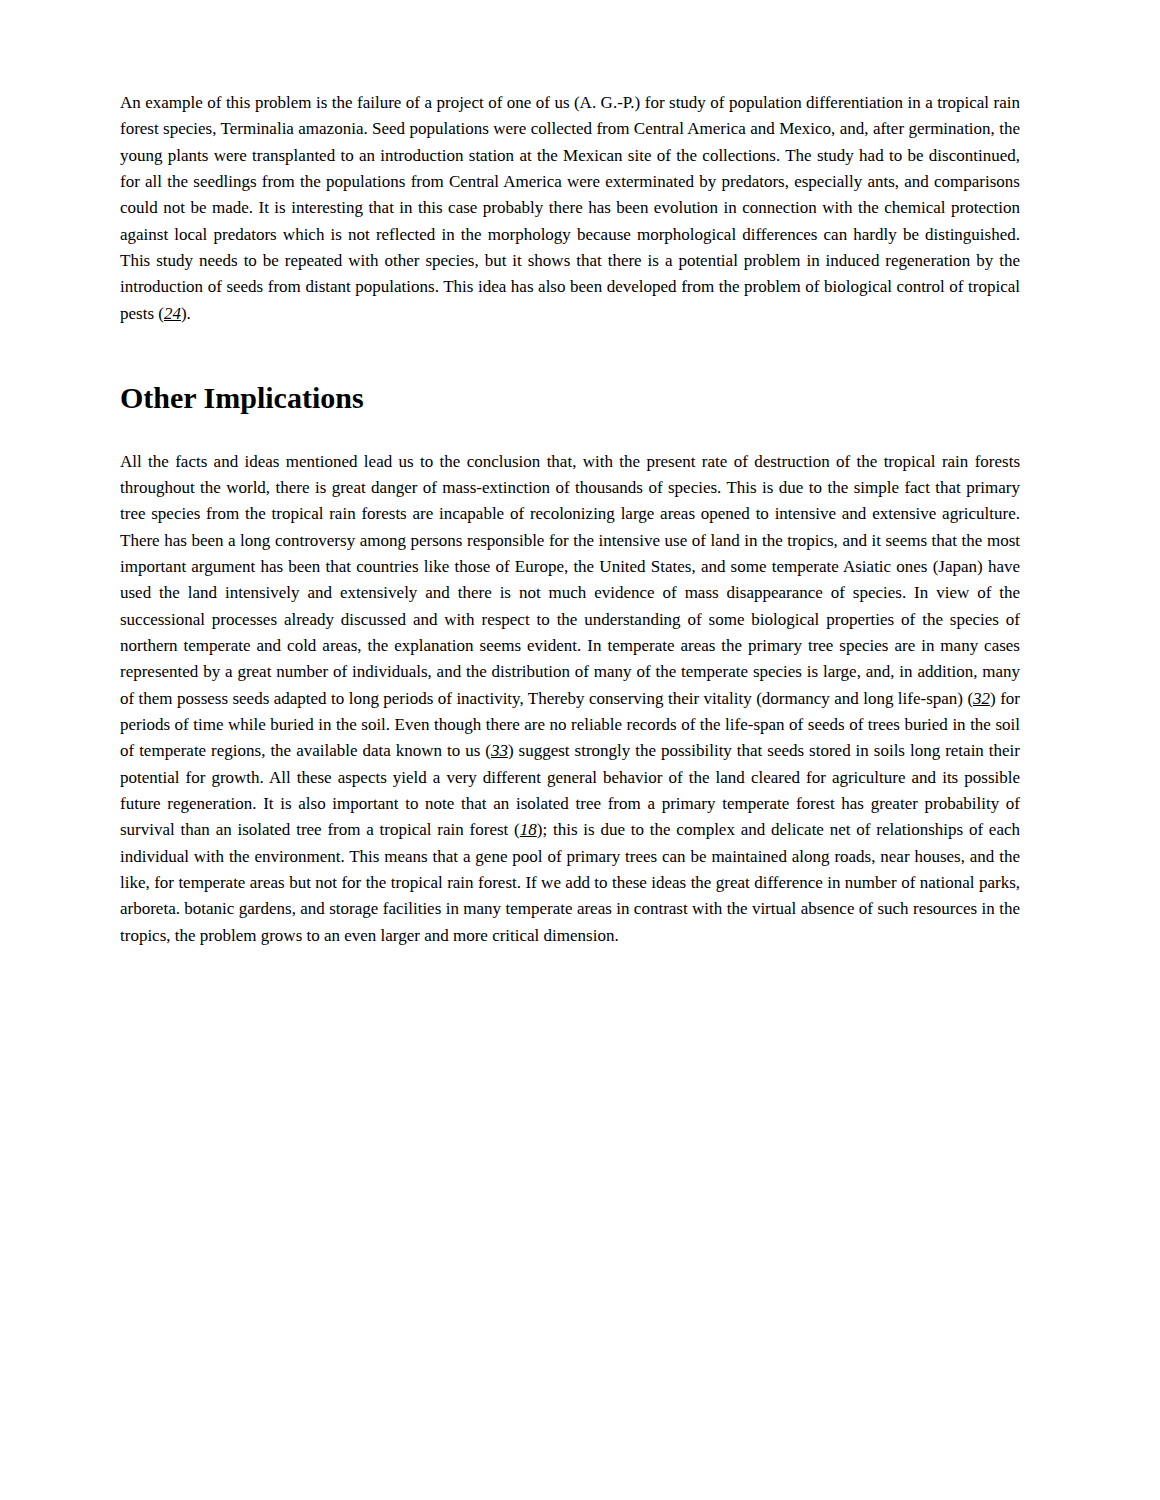An example of this problem is the failure of a project of one of us (A. G.-P.) for study of population differentiation in a tropical rain forest species, Terminalia amazonia. Seed populations were collected from Central America and Mexico, and, after germination, the young plants were transplanted to an introduction station at the Mexican site of the collections. The study had to be discontinued, for all the seedlings from the populations from Central America were exterminated by predators, especially ants, and comparisons could not be made. It is interesting that in this case probably there has been evolution in connection with the chemical protection against local predators which is not reflected in the morphology because morphological differences can hardly be distinguished. This study needs to be repeated with other species, but it shows that there is a potential problem in induced regeneration by the introduction of seeds from distant populations. This idea has also been developed from the problem of biological control of tropical pests (24).
Other Implications
All the facts and ideas mentioned lead us to the conclusion that, with the present rate of destruction of the tropical rain forests throughout the world, there is great danger of mass-extinction of thousands of species. This is due to the simple fact that primary tree species from the tropical rain forests are incapable of recolonizing large areas opened to intensive and extensive agriculture. There has been a long controversy among persons responsible for the intensive use of land in the tropics, and it seems that the most important argument has been that countries like those of Europe, the United States, and some temperate Asiatic ones (Japan) have used the land intensively and extensively and there is not much evidence of mass disappearance of species. In view of the successional processes already discussed and with respect to the understanding of some biological properties of the species of northern temperate and cold areas, the explanation seems evident. In temperate areas the primary tree species are in many cases represented by a great number of individuals, and the distribution of many of the temperate species is large, and, in addition, many of them possess seeds adapted to long periods of inactivity, Thereby conserving their vitality (dormancy and long life-span) (32) for periods of time while buried in the soil. Even though there are no reliable records of the life-span of seeds of trees buried in the soil of temperate regions, the available data known to us (33) suggest strongly the possibility that seeds stored in soils long retain their potential for growth. All these aspects yield a very different general behavior of the land cleared for agriculture and its possible future regeneration. It is also important to note that an isolated tree from a primary temperate forest has greater probability of survival than an isolated tree from a tropical rain forest (18); this is due to the complex and delicate net of relationships of each individual with the environment. This means that a gene pool of primary trees can be maintained along roads, near houses, and the like, for temperate areas but not for the tropical rain forest. If we add to these ideas the great difference in number of national parks, arboreta. botanic gardens, and storage facilities in many temperate areas in contrast with the virtual absence of such resources in the tropics, the problem grows to an even larger and more critical dimension.